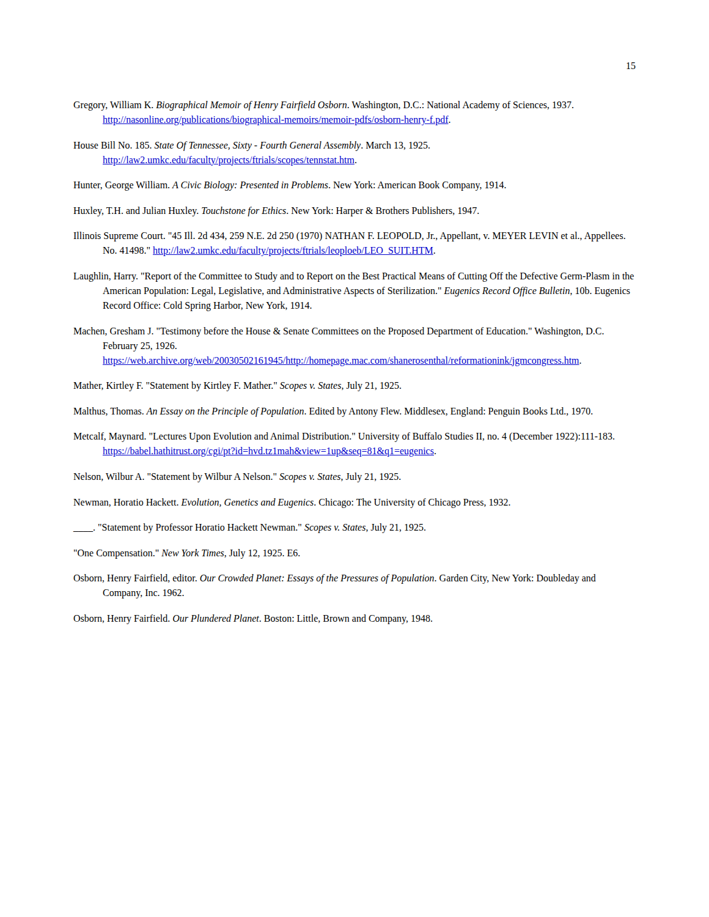15
Gregory, William K. Biographical Memoir of Henry Fairfield Osborn. Washington, D.C.: National Academy of Sciences, 1937. http://nasonline.org/publications/biographical-memoirs/memoir-pdfs/osborn-henry-f.pdf.
House Bill No. 185. State Of Tennessee, Sixty - Fourth General Assembly. March 13, 1925. http://law2.umkc.edu/faculty/projects/ftrials/scopes/tennstat.htm.
Hunter, George William. A Civic Biology: Presented in Problems. New York: American Book Company, 1914.
Huxley, T.H. and Julian Huxley. Touchstone for Ethics. New York: Harper & Brothers Publishers, 1947.
Illinois Supreme Court. "45 Ill. 2d 434, 259 N.E. 2d 250 (1970) NATHAN F. LEOPOLD, Jr., Appellant, v. MEYER LEVIN et al., Appellees. No. 41498." http://law2.umkc.edu/faculty/projects/ftrials/leoploeb/LEO_SUIT.HTM.
Laughlin, Harry. "Report of the Committee to Study and to Report on the Best Practical Means of Cutting Off the Defective Germ-Plasm in the American Population: Legal, Legislative, and Administrative Aspects of Sterilization." Eugenics Record Office Bulletin, 10b. Eugenics Record Office: Cold Spring Harbor, New York, 1914.
Machen, Gresham J. "Testimony before the House & Senate Committees on the Proposed Department of Education." Washington, D.C. February 25, 1926. https://web.archive.org/web/20030502161945/http://homepage.mac.com/shanerosenthal/reformationink/jgmcongress.htm.
Mather, Kirtley F. "Statement by Kirtley F. Mather." Scopes v. States, July 21, 1925.
Malthus, Thomas. An Essay on the Principle of Population. Edited by Antony Flew. Middlesex, England: Penguin Books Ltd., 1970.
Metcalf, Maynard. "Lectures Upon Evolution and Animal Distribution." University of Buffalo Studies II, no. 4 (December 1922):111-183. https://babel.hathitrust.org/cgi/pt?id=hvd.tz1mah&view=1up&seq=81&q1=eugenics.
Nelson, Wilbur A. "Statement by Wilbur A Nelson." Scopes v. States, July 21, 1925.
Newman, Horatio Hackett. Evolution, Genetics and Eugenics. Chicago: The University of Chicago Press, 1932.
____. "Statement by Professor Horatio Hackett Newman." Scopes v. States, July 21, 1925.
"One Compensation." New York Times, July 12, 1925. E6.
Osborn, Henry Fairfield, editor. Our Crowded Planet: Essays of the Pressures of Population. Garden City, New York: Doubleday and Company, Inc. 1962.
Osborn, Henry Fairfield. Our Plundered Planet. Boston: Little, Brown and Company, 1948.